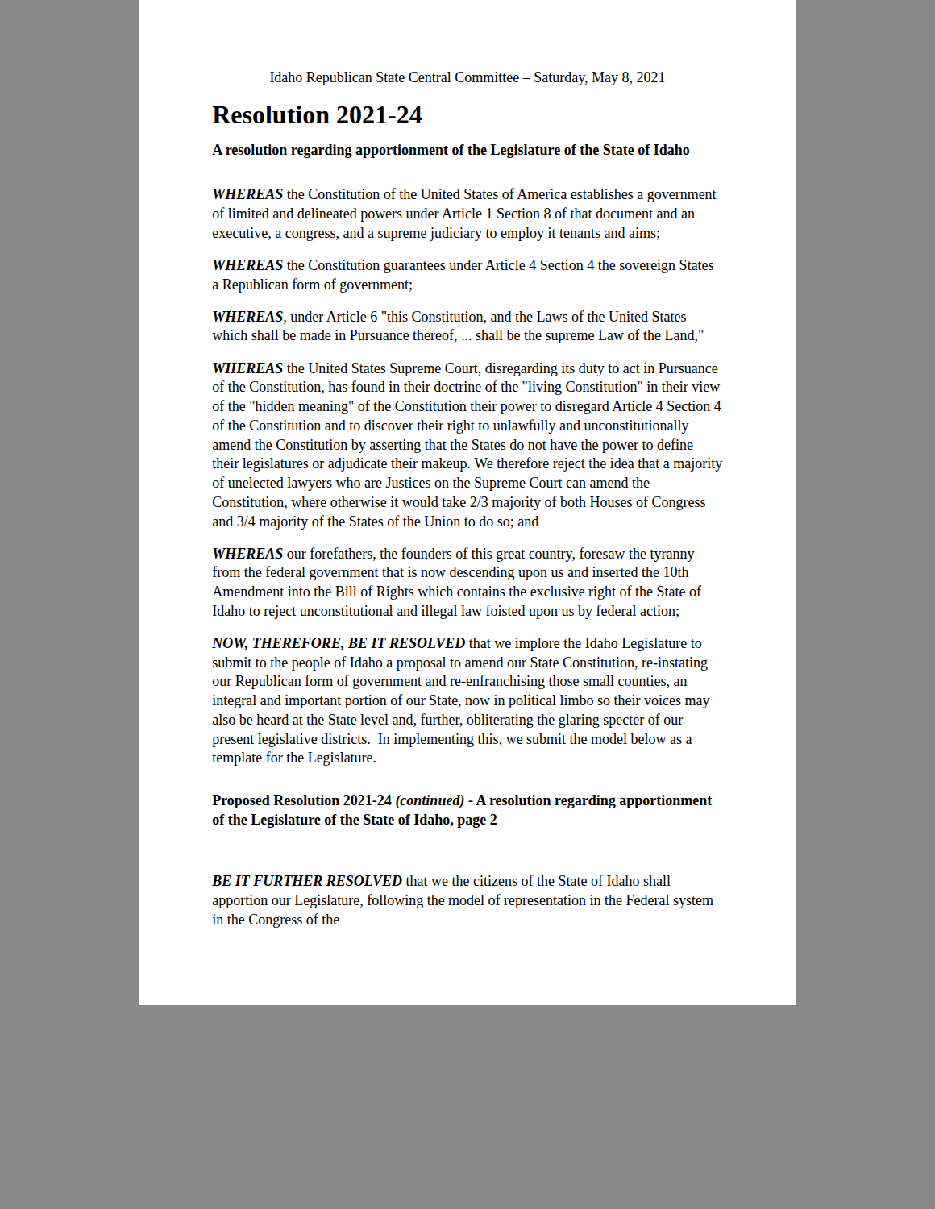Idaho Republican State Central Committee – Saturday, May 8, 2021
Resolution 2021-24
A resolution regarding apportionment of the Legislature of the State of Idaho
WHEREAS the Constitution of the United States of America establishes a government of limited and delineated powers under Article 1 Section 8 of that document and an executive, a congress, and a supreme judiciary to employ it tenants and aims;
WHEREAS the Constitution guarantees under Article 4 Section 4 the sovereign States a Republican form of government;
WHEREAS, under Article 6 "this Constitution, and the Laws of the United States which shall be made in Pursuance thereof, ... shall be the supreme Law of the Land,"
WHEREAS the United States Supreme Court, disregarding its duty to act in Pursuance of the Constitution, has found in their doctrine of the "living Constitution" in their view of the "hidden meaning" of the Constitution their power to disregard Article 4 Section 4 of the Constitution and to discover their right to unlawfully and unconstitutionally amend the Constitution by asserting that the States do not have the power to define their legislatures or adjudicate their makeup. We therefore reject the idea that a majority of unelected lawyers who are Justices on the Supreme Court can amend the Constitution, where otherwise it would take 2/3 majority of both Houses of Congress and 3/4 majority of the States of the Union to do so; and
WHEREAS our forefathers, the founders of this great country, foresaw the tyranny from the federal government that is now descending upon us and inserted the 10th Amendment into the Bill of Rights which contains the exclusive right of the State of Idaho to reject unconstitutional and illegal law foisted upon us by federal action;
NOW, THEREFORE, BE IT RESOLVED that we implore the Idaho Legislature to submit to the people of Idaho a proposal to amend our State Constitution, re-instating our Republican form of government and re-enfranchising those small counties, an integral and important portion of our State, now in political limbo so their voices may also be heard at the State level and, further, obliterating the glaring specter of our present legislative districts. In implementing this, we submit the model below as a template for the Legislature.
Proposed Resolution 2021-24 (continued) - A resolution regarding apportionment of the Legislature of the State of Idaho, page 2
BE IT FURTHER RESOLVED that we the citizens of the State of Idaho shall apportion our Legislature, following the model of representation in the Federal system in the Congress of the